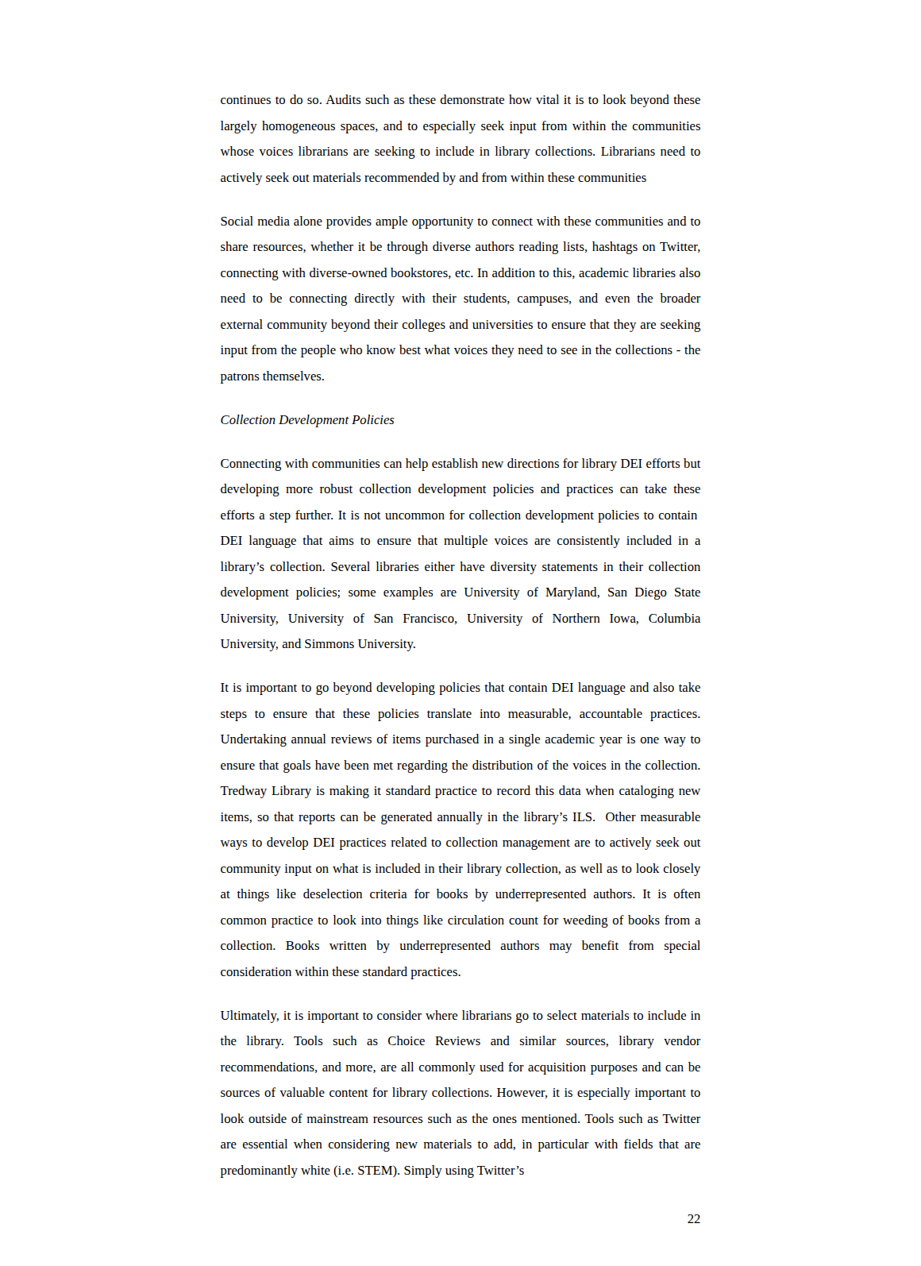continues to do so. Audits such as these demonstrate how vital it is to look beyond these largely homogeneous spaces, and to especially seek input from within the communities whose voices librarians are seeking to include in library collections. Librarians need to actively seek out materials recommended by and from within these communities
Social media alone provides ample opportunity to connect with these communities and to share resources, whether it be through diverse authors reading lists, hashtags on Twitter, connecting with diverse-owned bookstores, etc. In addition to this, academic libraries also need to be connecting directly with their students, campuses, and even the broader external community beyond their colleges and universities to ensure that they are seeking input from the people who know best what voices they need to see in the collections - the patrons themselves.
Collection Development Policies
Connecting with communities can help establish new directions for library DEI efforts but developing more robust collection development policies and practices can take these efforts a step further. It is not uncommon for collection development policies to contain DEI language that aims to ensure that multiple voices are consistently included in a library’s collection. Several libraries either have diversity statements in their collection development policies; some examples are University of Maryland, San Diego State University, University of San Francisco, University of Northern Iowa, Columbia University, and Simmons University.
It is important to go beyond developing policies that contain DEI language and also take steps to ensure that these policies translate into measurable, accountable practices. Undertaking annual reviews of items purchased in a single academic year is one way to ensure that goals have been met regarding the distribution of the voices in the collection. Tredway Library is making it standard practice to record this data when cataloging new items, so that reports can be generated annually in the library’s ILS. Other measurable ways to develop DEI practices related to collection management are to actively seek out community input on what is included in their library collection, as well as to look closely at things like deselection criteria for books by underrepresented authors. It is often common practice to look into things like circulation count for weeding of books from a collection. Books written by underrepresented authors may benefit from special consideration within these standard practices.
Ultimately, it is important to consider where librarians go to select materials to include in the library. Tools such as Choice Reviews and similar sources, library vendor recommendations, and more, are all commonly used for acquisition purposes and can be sources of valuable content for library collections. However, it is especially important to look outside of mainstream resources such as the ones mentioned. Tools such as Twitter are essential when considering new materials to add, in particular with fields that are predominantly white (i.e. STEM). Simply using Twitter’s
22